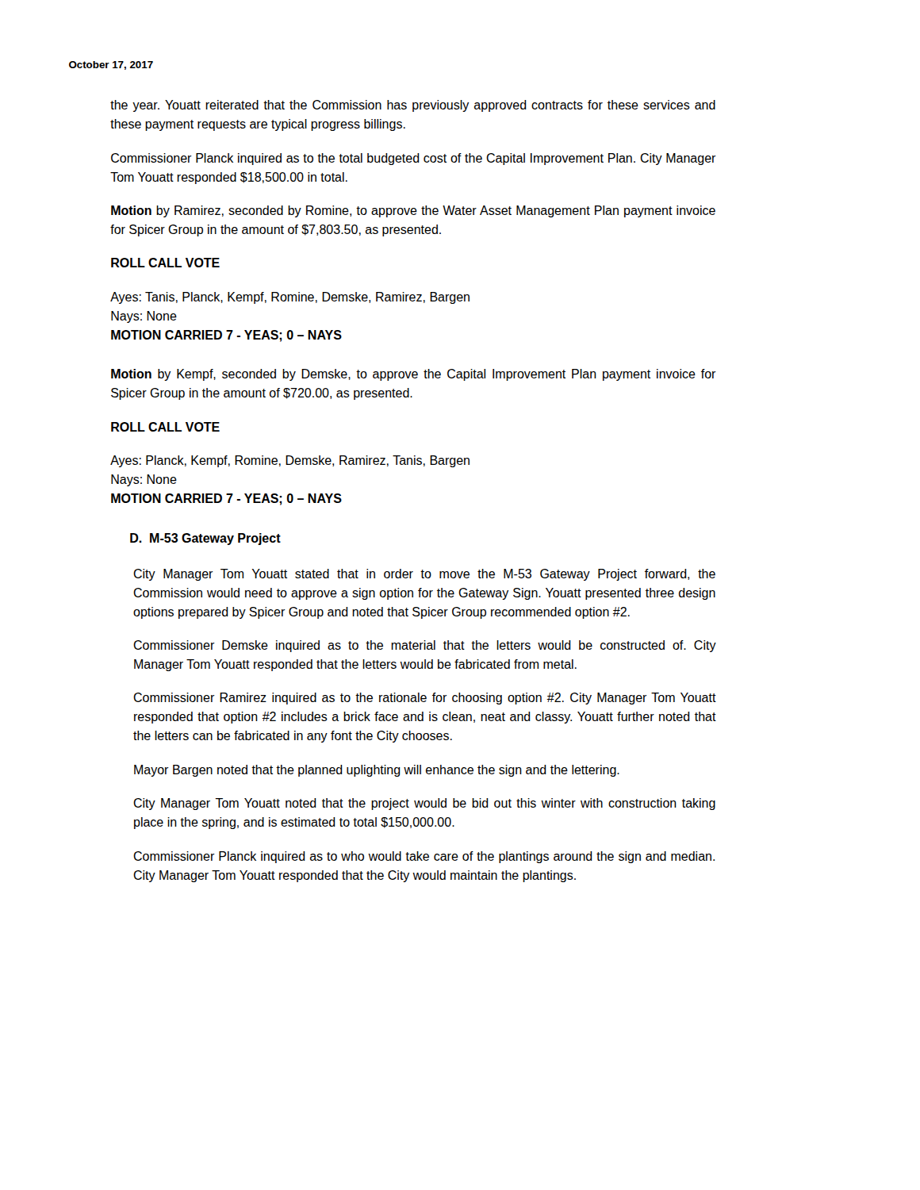October 17, 2017
the year. Youatt reiterated that the Commission has previously approved contracts for these services and these payment requests are typical progress billings.
Commissioner Planck inquired as to the total budgeted cost of the Capital Improvement Plan. City Manager Tom Youatt responded $18,500.00 in total.
Motion by Ramirez, seconded by Romine, to approve the Water Asset Management Plan payment invoice for Spicer Group in the amount of $7,803.50, as presented.
ROLL CALL VOTE
Ayes: Tanis, Planck, Kempf, Romine, Demske, Ramirez, Bargen
Nays: None
MOTION CARRIED 7 - YEAS; 0 – NAYS
Motion by Kempf, seconded by Demske, to approve the Capital Improvement Plan payment invoice for Spicer Group in the amount of $720.00, as presented.
ROLL CALL VOTE
Ayes: Planck, Kempf, Romine, Demske, Ramirez, Tanis, Bargen
Nays: None
MOTION CARRIED 7 - YEAS; 0 – NAYS
D. M-53 Gateway Project
City Manager Tom Youatt stated that in order to move the M-53 Gateway Project forward, the Commission would need to approve a sign option for the Gateway Sign. Youatt presented three design options prepared by Spicer Group and noted that Spicer Group recommended option #2.
Commissioner Demske inquired as to the material that the letters would be constructed of. City Manager Tom Youatt responded that the letters would be fabricated from metal.
Commissioner Ramirez inquired as to the rationale for choosing option #2. City Manager Tom Youatt responded that option #2 includes a brick face and is clean, neat and classy. Youatt further noted that the letters can be fabricated in any font the City chooses.
Mayor Bargen noted that the planned uplighting will enhance the sign and the lettering.
City Manager Tom Youatt noted that the project would be bid out this winter with construction taking place in the spring, and is estimated to total $150,000.00.
Commissioner Planck inquired as to who would take care of the plantings around the sign and median. City Manager Tom Youatt responded that the City would maintain the plantings.